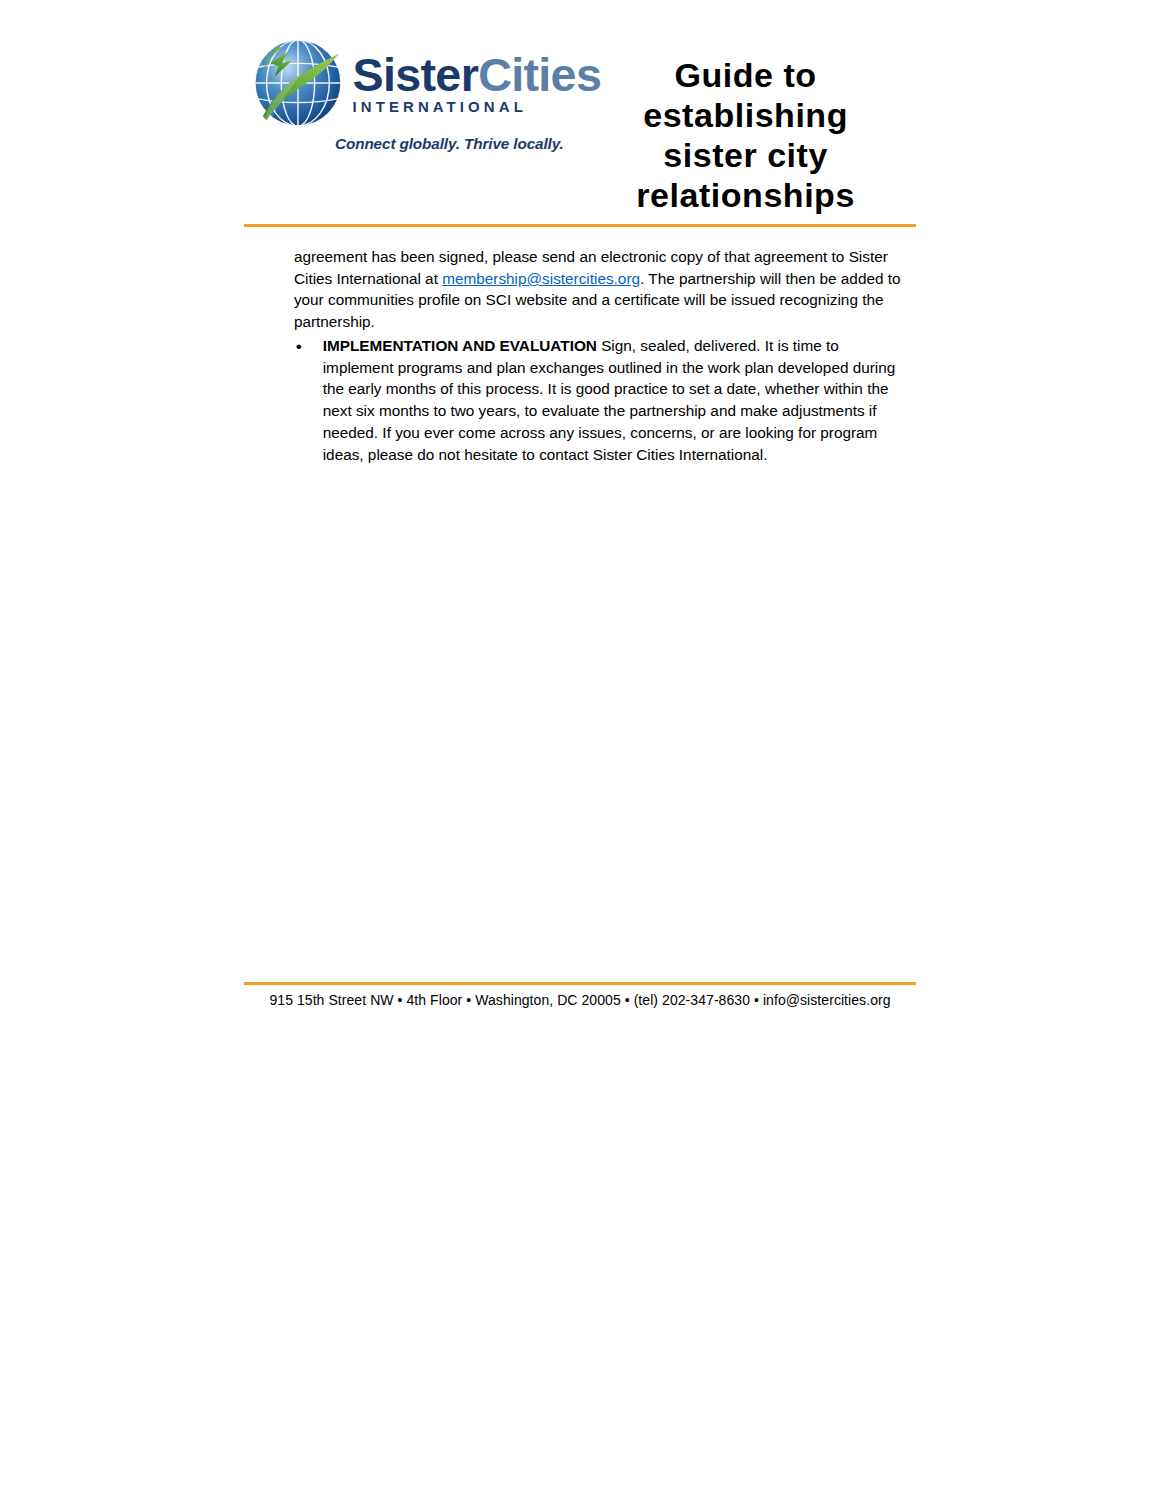Sister Cities
INTERNATIONAL
Connect globally. Thrive locally.
Guide to establishing
sister city relationships
agreement has been signed, please send an electronic copy of that agreement to Sister Cities International at membership@sistercities.org. The partnership will then be added to your communities profile on SCI website and a certificate will be issued recognizing the partnership.
IMPLEMENTATION AND EVALUATION Sign, sealed, delivered. It is time to implement programs and plan exchanges outlined in the work plan developed during the early months of this process. It is good practice to set a date, whether within the next six months to two years, to evaluate the partnership and make adjustments if needed. If you ever come across any issues, concerns, or are looking for program ideas, please do not hesitate to contact Sister Cities International.
915 15th Street NW • 4th Floor • Washington, DC 20005 • (tel) 202-347-8630 • info@sistercities.org